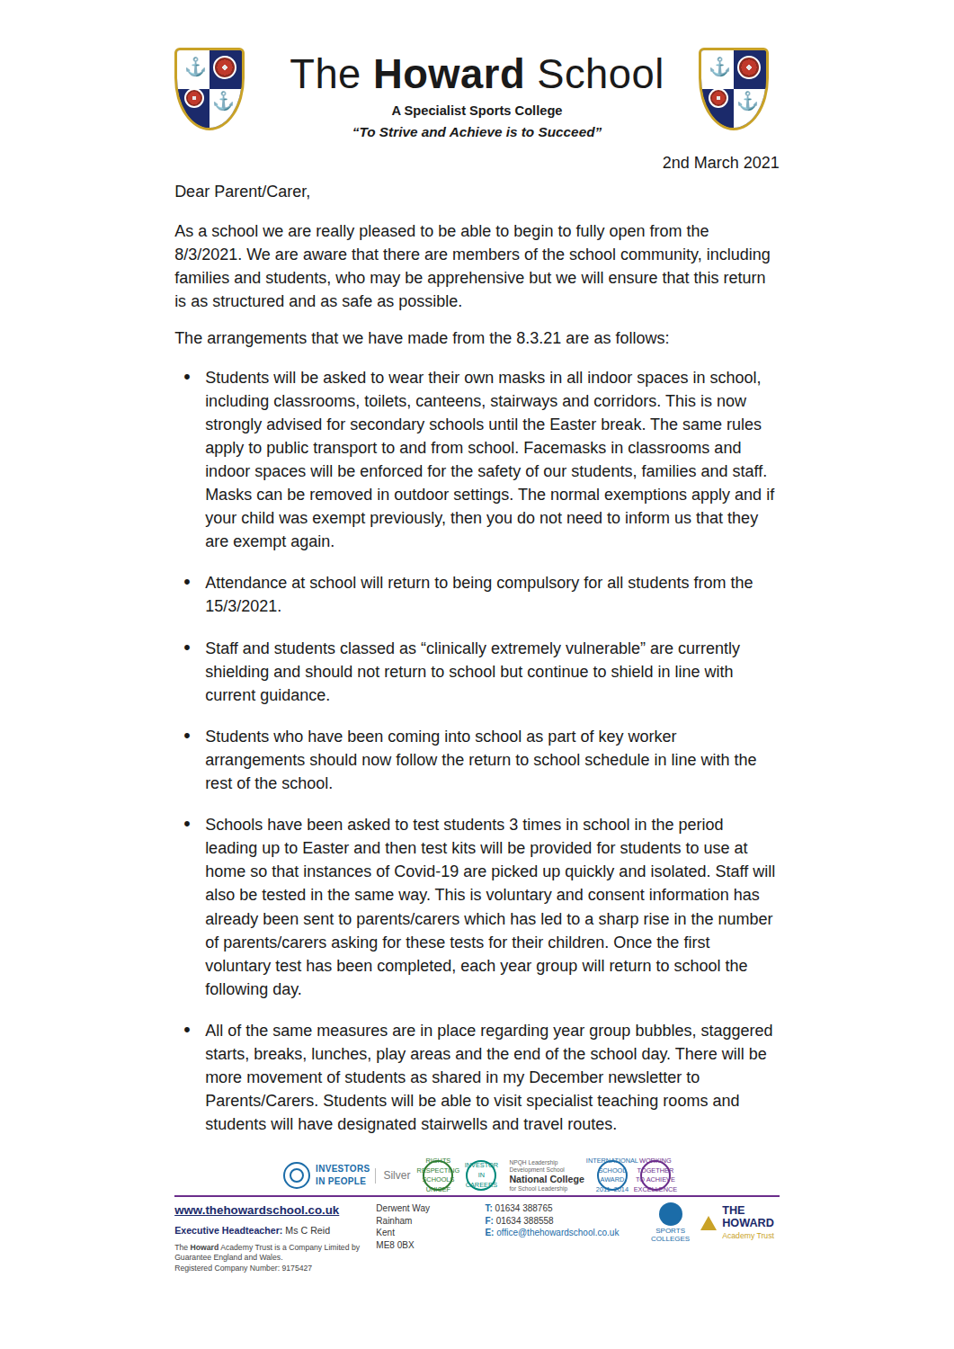⚓ ⚓
The Howard School
A Specialist Sports College
“To Strive and Achieve is to Succeed”
⚓ ⚓
2nd March 2021
Dear Parent/Carer,
As a school we are really pleased to be able to begin to fully open from the 8/3/2021. We are aware that there are members of the school community, including families and students, who may be apprehensive but we will ensure that this return is as structured and as safe as possible.
The arrangements that we have made from the 8.3.21 are as follows:
Students will be asked to wear their own masks in all indoor spaces in school, including classrooms, toilets, canteens, stairways and corridors. This is now strongly advised for secondary schools until the Easter break. The same rules apply to public transport to and from school. Facemasks in classrooms and indoor spaces will be enforced for the safety of our students, families and staff. Masks can be removed in outdoor settings. The normal exemptions apply and if your child was exempt previously, then you do not need to inform us that they are exempt again.
Attendance at school will return to being compulsory for all students from the 15/3/2021.
Staff and students classed as “clinically extremely vulnerable” are currently shielding and should not return to school but continue to shield in line with current guidance.
Students who have been coming into school as part of key worker arrangements should now follow the return to school schedule in line with the rest of the school.
Schools have been asked to test students 3 times in school in the period leading up to Easter and then test kits will be provided for students to use at home so that instances of Covid-19 are picked up quickly and isolated. Staff will also be tested in the same way. This is voluntary and consent information has already been sent to parents/carers which has led to a sharp rise in the number of parents/carers asking for these tests for their children. Once the first voluntary test has been completed, each year group will return to school the following day.
All of the same measures are in place regarding year group bubbles, staggered starts, breaks, lunches, play areas and the end of the school day. There will be more movement of students as shared in my December newsletter to Parents/Carers. Students will be able to visit specialist teaching rooms and students will have designated stairwells and travel routes.
INVESTORS
IN PEOPLE
Silver
RIGHTS
RESPECTING
SCHOOLS
UNICEF
INVESTOR
IN
CAREERS
NPQH Leadership
Development School National College for School Leadership
INTERNATIONAL
SCHOOL
AWARD
2011–2014
WORKING TOGETHER
TO ACHIEVE
EXCELLENCE
www.thehowardschool.co.uk
Executive Headteacher: Ms C Reid
The Howard Academy Trust is a Company Limited by
Guarantee England and Wales.
Registered Company Number: 9175427
Derwent Way
Rainham
Kent
ME8 0BX
T: 01634 388765
F: 01634 388558
E: office@thehowardschool.co.uk
SPORTS
COLLEGES
THE HOWARD
Academy Trust